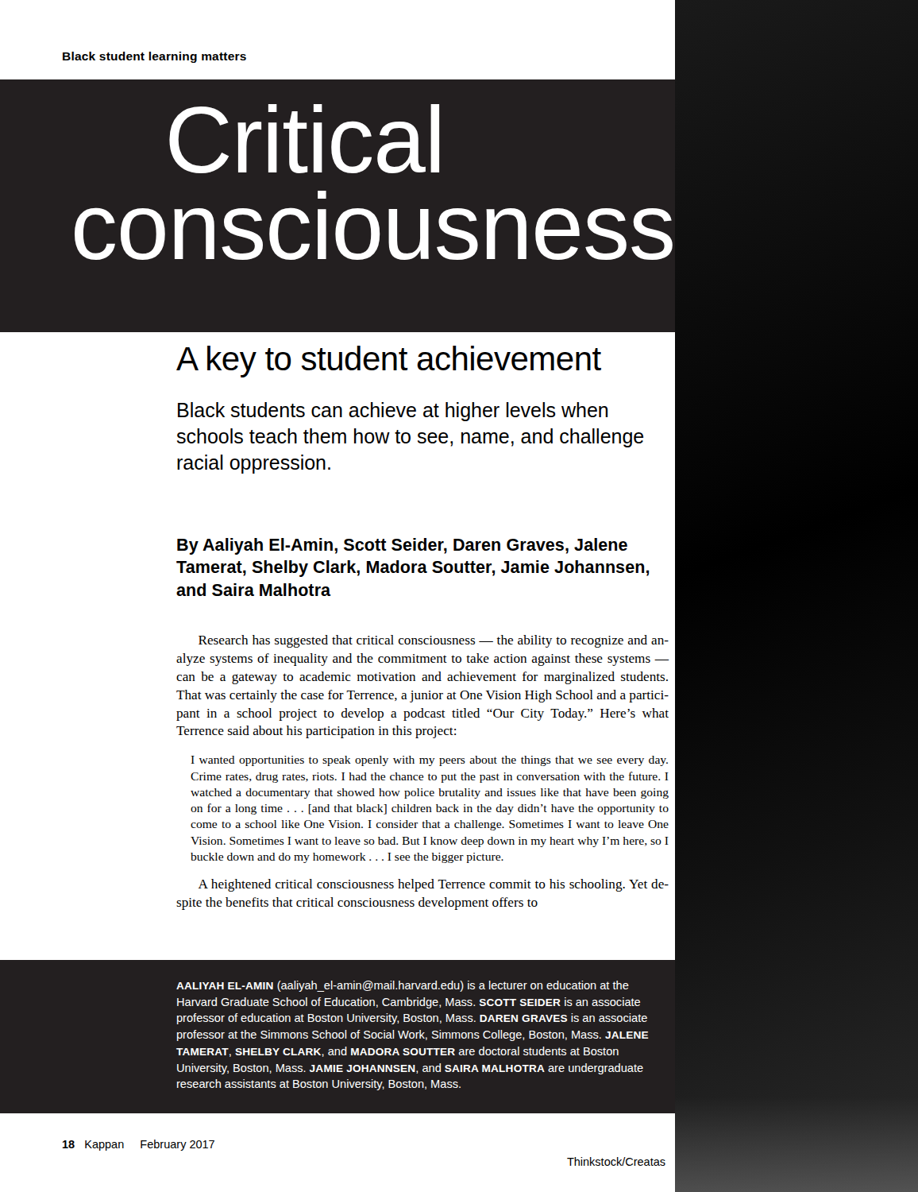Black student learning matters
Critical consciousness
A key to student achievement
Black students can achieve at higher levels when schools teach them how to see, name, and challenge racial oppression.
By Aaliyah El-Amin, Scott Seider, Daren Graves, Jalene Tamerat, Shelby Clark, Madora Soutter, Jamie Johannsen, and Saira Malhotra
Research has suggested that critical consciousness — the ability to recognize and analyze systems of inequality and the commitment to take action against these systems — can be a gateway to academic motivation and achievement for marginalized students. That was certainly the case for Terrence, a junior at One Vision High School and a participant in a school project to develop a podcast titled “Our City Today.” Here’s what Terrence said about his participation in this project:
I wanted opportunities to speak openly with my peers about the things that we see every day. Crime rates, drug rates, riots. I had the chance to put the past in conversation with the future. I watched a documentary that showed how police brutality and issues like that have been going on for a long time . . . [and that black] children back in the day didn’t have the opportunity to come to a school like One Vision. I consider that a challenge. Sometimes I want to leave One Vision. Sometimes I want to leave so bad. But I know deep down in my heart why I’m here, so I buckle down and do my homework . . . I see the bigger picture.
A heightened critical consciousness helped Terrence commit to his schooling. Yet despite the benefits that critical consciousness development offers to
AALIYAH EL-AMIN (aaliyah_el-amin@mail.harvard.edu) is a lecturer on education at the Harvard Graduate School of Education, Cambridge, Mass. SCOTT SEIDER is an associate professor of education at Boston University, Boston, Mass. DAREN GRAVES is an associate professor at the Simmons School of Social Work, Simmons College, Boston, Mass. JALENE TAMERAT, SHELBY CLARK, and MADORA SOUTTER are doctoral students at Boston University, Boston, Mass. JAMIE JOHANNSEN, and SAIRA MALHOTRA are undergraduate research assistants at Boston University, Boston, Mass.
18 Kappan February 2017
Thinkstock/Creatas